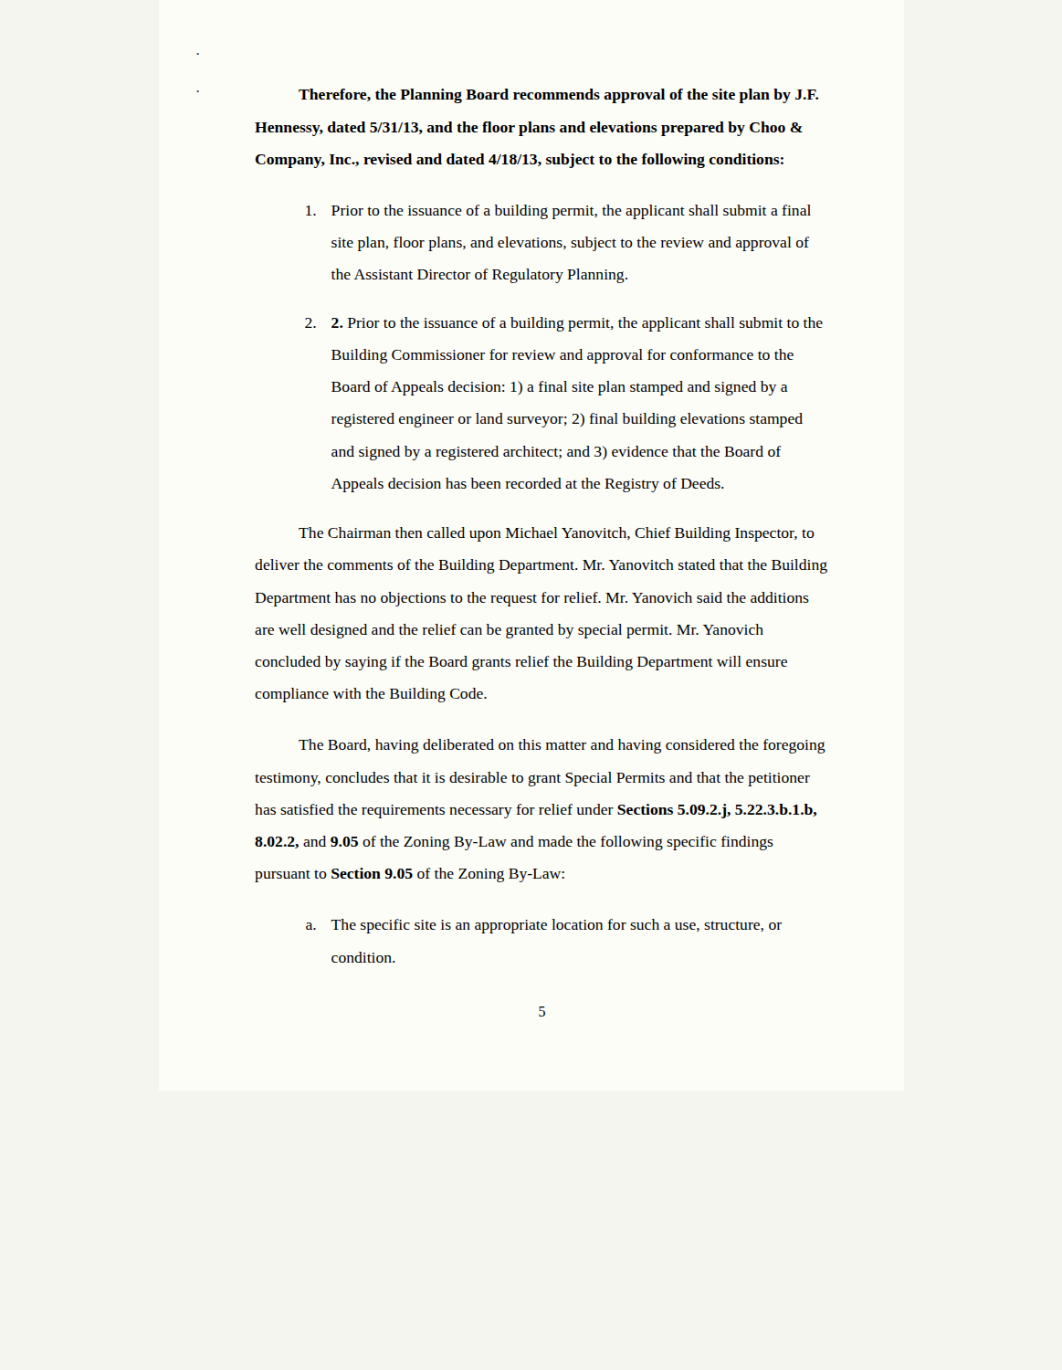·
·
Therefore, the Planning Board recommends approval of the site plan by J.F. Hennessy, dated 5/31/13, and the floor plans and elevations prepared by Choo & Company, Inc., revised and dated 4/18/13, subject to the following conditions:
Prior to the issuance of a building permit, the applicant shall submit a final site plan, floor plans, and elevations, subject to the review and approval of the Assistant Director of Regulatory Planning.
2. Prior to the issuance of a building permit, the applicant shall submit to the Building Commissioner for review and approval for conformance to the Board of Appeals decision: 1) a final site plan stamped and signed by a registered engineer or land surveyor; 2) final building elevations stamped and signed by a registered architect; and 3) evidence that the Board of Appeals decision has been recorded at the Registry of Deeds.
The Chairman then called upon Michael Yanovitch, Chief Building Inspector, to deliver the comments of the Building Department. Mr. Yanovitch stated that the Building Department has no objections to the request for relief. Mr. Yanovich said the additions are well designed and the relief can be granted by special permit. Mr. Yanovich concluded by saying if the Board grants relief the Building Department will ensure compliance with the Building Code.
The Board, having deliberated on this matter and having considered the foregoing testimony, concludes that it is desirable to grant Special Permits and that the petitioner has satisfied the requirements necessary for relief under Sections 5.09.2.j, 5.22.3.b.1.b, 8.02.2, and 9.05 of the Zoning By-Law and made the following specific findings pursuant to Section 9.05 of the Zoning By-Law:
The specific site is an appropriate location for such a use, structure, or condition.
5